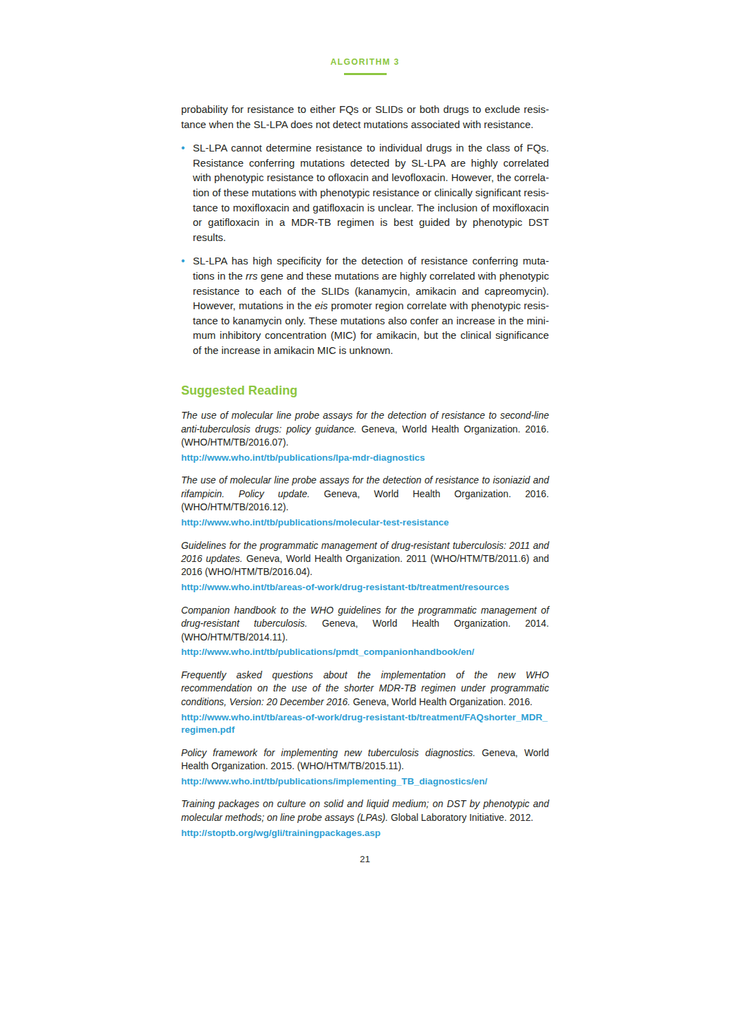Algorithm 3
probability for resistance to either FQs or SLIDs or both drugs to exclude resistance when the SL-LPA does not detect mutations associated with resistance.
SL-LPA cannot determine resistance to individual drugs in the class of FQs. Resistance conferring mutations detected by SL-LPA are highly correlated with phenotypic resistance to ofloxacin and levofloxacin. However, the correlation of these mutations with phenotypic resistance or clinically significant resistance to moxifloxacin and gatifloxacin is unclear. The inclusion of moxifloxacin or gatifloxacin in a MDR-TB regimen is best guided by phenotypic DST results.
SL-LPA has high specificity for the detection of resistance conferring mutations in the rrs gene and these mutations are highly correlated with phenotypic resistance to each of the SLIDs (kanamycin, amikacin and capreomycin). However, mutations in the eis promoter region correlate with phenotypic resistance to kanamycin only. These mutations also confer an increase in the minimum inhibitory concentration (MIC) for amikacin, but the clinical significance of the increase in amikacin MIC is unknown.
Suggested Reading
The use of molecular line probe assays for the detection of resistance to second-line anti-tuberculosis drugs: policy guidance. Geneva, World Health Organization. 2016. (WHO/HTM/TB/2016.07).
http://www.who.int/tb/publications/lpa-mdr-diagnostics
The use of molecular line probe assays for the detection of resistance to isoniazid and rifampicin. Policy update. Geneva, World Health Organization. 2016. (WHO/HTM/TB/2016.12).
http://www.who.int/tb/publications/molecular-test-resistance
Guidelines for the programmatic management of drug-resistant tuberculosis: 2011 and 2016 updates. Geneva, World Health Organization. 2011 (WHO/HTM/TB/2011.6) and 2016 (WHO/HTM/TB/2016.04).
http://www.who.int/tb/areas-of-work/drug-resistant-tb/treatment/resources
Companion handbook to the WHO guidelines for the programmatic management of drug-resistant tuberculosis. Geneva, World Health Organization. 2014. (WHO/HTM/TB/2014.11).
http://www.who.int/tb/publications/pmdt_companionhandbook/en/
Frequently asked questions about the implementation of the new WHO recommendation on the use of the shorter MDR-TB regimen under programmatic conditions, Version: 20 December 2016. Geneva, World Health Organization. 2016.
http://www.who.int/tb/areas-of-work/drug-resistant-tb/treatment/FAQshorter_MDR_regimen.pdf
Policy framework for implementing new tuberculosis diagnostics. Geneva, World Health Organization. 2015. (WHO/HTM/TB/2015.11).
http://www.who.int/tb/publications/implementing_TB_diagnostics/en/
Training packages on culture on solid and liquid medium; on DST by phenotypic and molecular methods; on line probe assays (LPAs). Global Laboratory Initiative. 2012.
http://stoptb.org/wg/gli/trainingpackages.asp
21